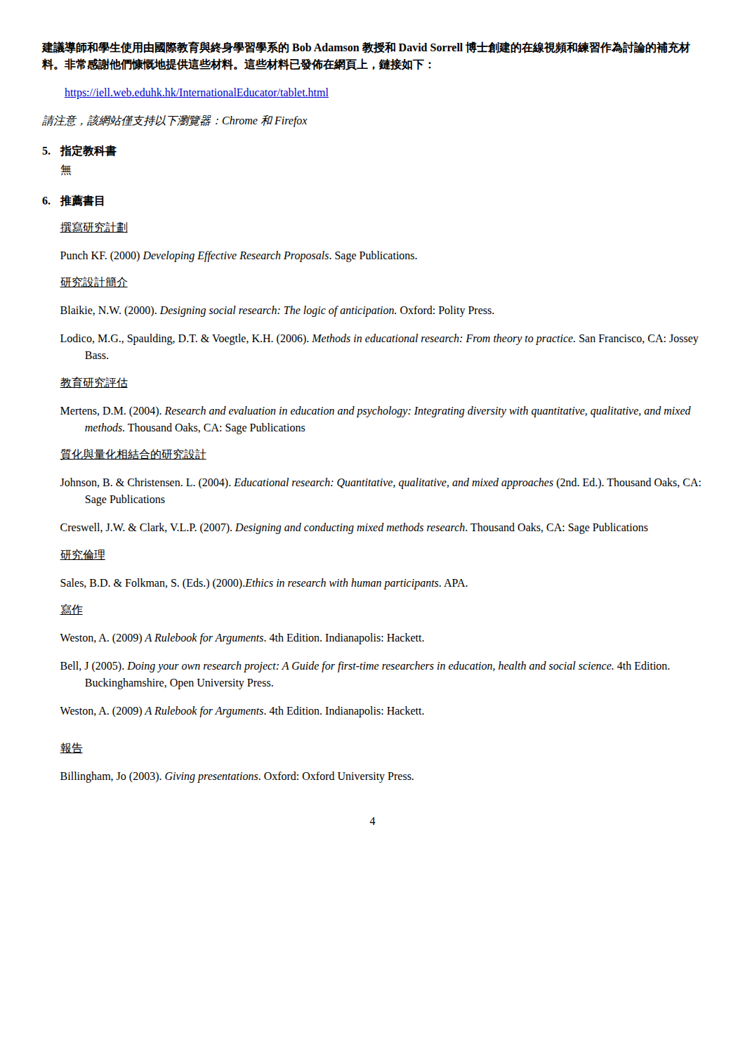建議導師和學生使用由國際教育與終身學習學系的 Bob Adamson 教授和 David Sorrell 博士創建的在線視頻和練習作為討論的補充材料。非常感謝他們慷慨地提供這些材料。這些材料已發佈在網頁上，鏈接如下：
https://iell.web.eduhk.hk/InternationalEducator/tablet.html
請注意，該網站僅支持以下瀏覽器：Chrome 和 Firefox
5. 指定教科書
無
6. 推薦書目
撰寫研究計劃
Punch KF. (2000) Developing Effective Research Proposals. Sage Publications.
研究設計簡介
Blaikie, N.W. (2000). Designing social research: The logic of anticipation. Oxford: Polity Press.
Lodico, M.G., Spaulding, D.T. & Voegtle, K.H. (2006). Methods in educational research: From theory to practice. San Francisco, CA: Jossey Bass.
教育研究評估
Mertens, D.M. (2004). Research and evaluation in education and psychology: Integrating diversity with quantitative, qualitative, and mixed methods. Thousand Oaks, CA: Sage Publications
質化與量化相結合的研究設計
Johnson, B. & Christensen. L. (2004). Educational research: Quantitative, qualitative, and mixed approaches (2nd. Ed.). Thousand Oaks, CA: Sage Publications
Creswell, J.W. & Clark, V.L.P. (2007). Designing and conducting mixed methods research. Thousand Oaks, CA: Sage Publications
研究倫理
Sales, B.D. & Folkman, S. (Eds.) (2000).Ethics in research with human participants. APA.
寫作
Weston, A. (2009) A Rulebook for Arguments. 4th Edition. Indianapolis: Hackett.
Bell, J (2005). Doing your own research project: A Guide for first-time researchers in education, health and social science. 4th Edition. Buckinghamshire, Open University Press.
Weston, A. (2009) A Rulebook for Arguments. 4th Edition. Indianapolis: Hackett.
報告
Billingham, Jo (2003). Giving presentations. Oxford: Oxford University Press.
4